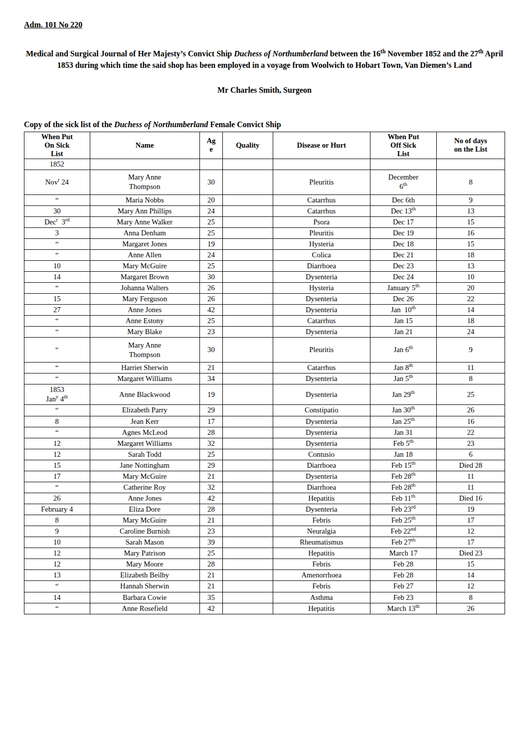Adm. 101 No 220
Medical and Surgical Journal of Her Majesty’s Convict Ship Duchess of Northumberland between the 16th November 1852 and the 27th April 1853 during which time the said shop has been employed in a voyage from Woolwich to Hobart Town, Van Diemen’s Land
Mr Charles Smith, Surgeon
Copy of the sick list of the Duchess of Northumberland Female Convict Ship
| When Put On Sick List | Name | Ag e | Quality | Disease or Hurt | When Put Off Sick List | No of days on the List |
| --- | --- | --- | --- | --- | --- | --- |
| 1852 | | | | | | |
| Nov r 24 | Mary Anne Thompson | 30 | | Pleuritis | December 6 th | 8 |
| “ | Maria Nobbs | 20 | | Catarrhus | Dec 6th | 9 |
| 30 | Mary Ann Phillips | 24 | | Catarrhus | Dec 13 th | 13 |
| Dec r 3 rd | Mary Anne Walker | 25 | | Psora | Dec 17 | 15 |
| 3 | Anna Denham | 25 | | Pleuritis | Dec 19 | 16 |
| “ | Margaret Jones | 19 | | Hysteria | Dec 18 | 15 |
| “ | Anne Allen | 24 | | Colica | Dec 21 | 18 |
| 10 | Mary McGuire | 25 | | Diarrhoea | Dec 23 | 13 |
| 14 | Margaret Brown | 30 | | Dysenteria | Dec 24 | 10 |
| “ | Johanna Walters | 26 | | Hysteria | January 5 th | 20 |
| 15 | Mary Ferguson | 26 | | Dysenteria | Dec 26 | 22 |
| 27 | Anne Jones | 42 | | Dysenteria | Jan 10 th | 14 |
| “ | Anne Estony | 25 | | Catarrhus | Jan 15 | 18 |
| “ | Mary Blake | 23 | | Dysenteria | Jan 21 | 24 |
| “ | Mary Anne Thompson | 30 | | Pleuritis | Jan 6 th | 9 |
| “ | Harriet Sherwin | 21 | | Catarrhus | Jan 8 th | 11 |
| “ | Margaret Williams | 34 | | Dysenteria | Jan 5 th | 8 |
| 1853 Jan y 4 th | Anne Blackwood | 19 | | Dysenteria | Jan 29 th | 25 |
| “ | Elizabeth Parry | 29 | | Constipatio | Jan 30 th | 26 |
| 8 | Jean Kerr | 17 | | Dysenteria | Jan 25 th | 16 |
| “ | Agnes McLeod | 28 | | Dysenteria | Jan 31 | 22 |
| 12 | Margaret Williams | 32 | | Dysenteria | Feb 5 th | 23 |
| 12 | Sarah Todd | 25 | | Contusio | Jan 18 | 6 |
| 15 | Jane Nottingham | 29 | | Diarrhoea | Feb 15 th | Died 28 |
| 17 | Mary McGuire | 21 | | Dysenteria | Feb 28 th | 11 |
| “ | Catherine Roy | 32 | | Diarrhoea | Feb 28 th | 11 |
| 26 | Anne Jones | 42 | | Hepatitis | Feb 11 th | Died 16 |
| February 4 | Eliza Dore | 28 | | Dysenteria | Feb 23 rd | 19 |
| 8 | Mary McGuire | 21 | | Febris | Feb 25 th | 17 |
| 9 | Caroline Burnish | 23 | | Neuralgia | Feb 22 nd | 12 |
| 10 | Sarah Mason | 39 | | Rheumatismus | Feb 27 th | 17 |
| 12 | Mary Patrison | 25 | | Hepatitis | March 17 | Died 23 |
| 12 | Mary Moore | 28 | | Febris | Feb 28 | 15 |
| 13 | Elizabeth Beilby | 21 | | Amenorrhoea | Feb 28 | 14 |
| “ | Hannah Sherwin | 21 | | Febris | Feb 27 | 12 |
| 14 | Barbara Cowie | 35 | | Asthma | Feb 23 | 8 |
| “ | Anne Rosefield | 42 | | Hepatitis | March 13 th | 26 |